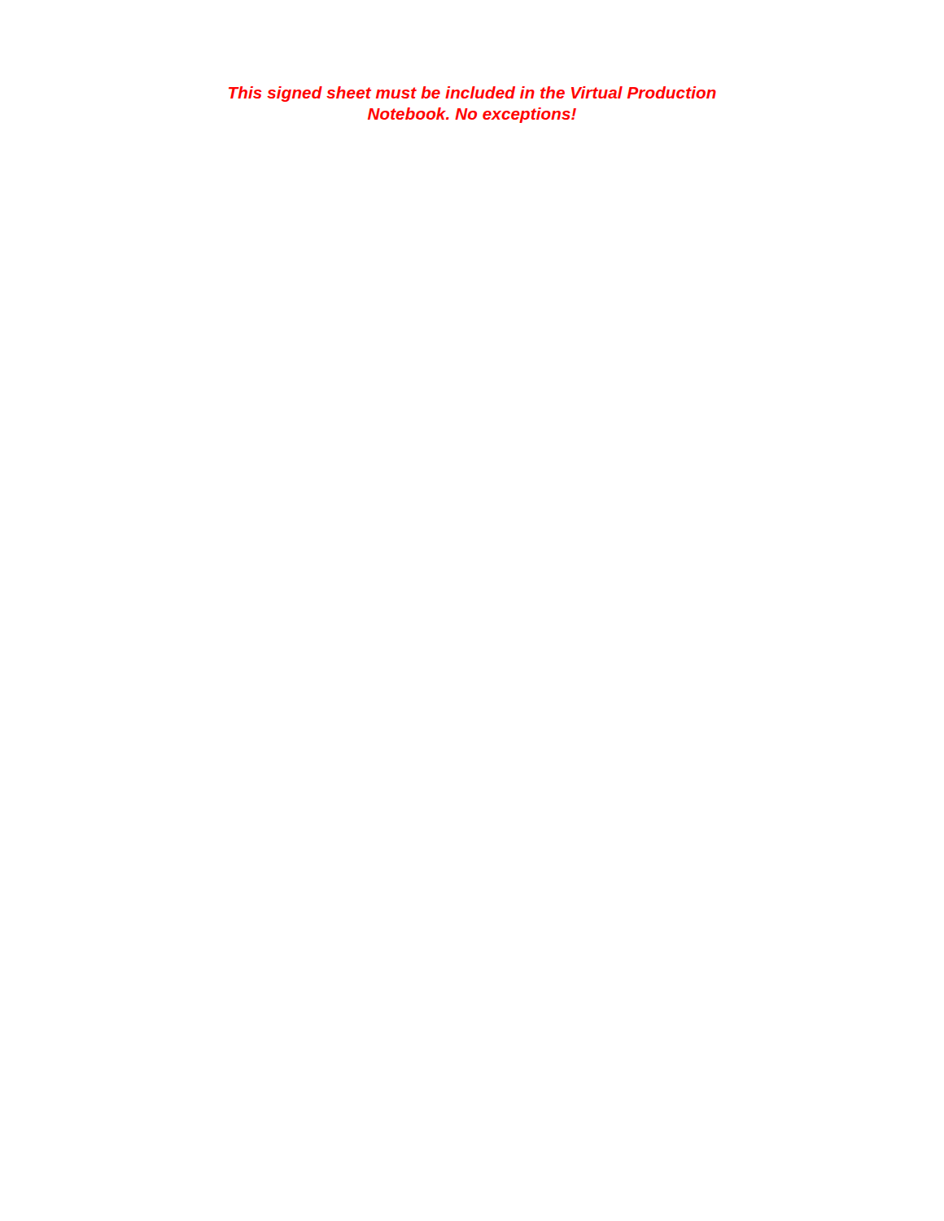This signed sheet must be included in the Virtual Production Notebook. No exceptions!